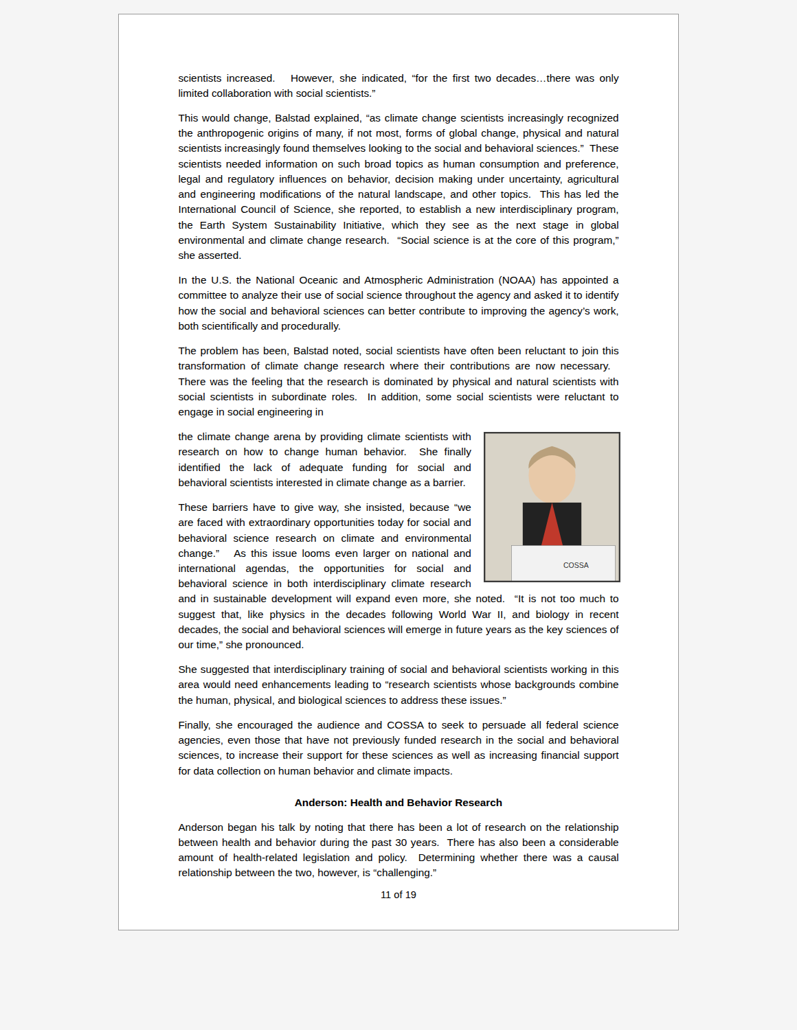scientists increased. However, she indicated, “for the first two decades…there was only limited collaboration with social scientists.”
This would change, Balstad explained, “as climate change scientists increasingly recognized the anthropogenic origins of many, if not most, forms of global change, physical and natural scientists increasingly found themselves looking to the social and behavioral sciences.” These scientists needed information on such broad topics as human consumption and preference, legal and regulatory influences on behavior, decision making under uncertainty, agricultural and engineering modifications of the natural landscape, and other topics. This has led the International Council of Science, she reported, to establish a new interdisciplinary program, the Earth System Sustainability Initiative, which they see as the next stage in global environmental and climate change research. “Social science is at the core of this program,” she asserted.
In the U.S. the National Oceanic and Atmospheric Administration (NOAA) has appointed a committee to analyze their use of social science throughout the agency and asked it to identify how the social and behavioral sciences can better contribute to improving the agency’s work, both scientifically and procedurally.
The problem has been, Balstad noted, social scientists have often been reluctant to join this transformation of climate change research where their contributions are now necessary. There was the feeling that the research is dominated by physical and natural scientists with social scientists in subordinate roles. In addition, some social scientists were reluctant to engage in social engineering in
the climate change arena by providing climate scientists with research on how to change human behavior. She finally identified the lack of adequate funding for social and behavioral scientists interested in climate change as a barrier.
These barriers have to give way, she insisted, because “we are faced with extraordinary opportunities today for social and behavioral science research on climate and environmental change.” As this issue looms even larger on national and international agendas, the opportunities for social and behavioral science in both interdisciplinary climate research and in sustainable development will expand even more, she noted. “It is not too much to suggest that, like physics in the decades following World War II, and biology in recent decades, the social and behavioral sciences will emerge in future years as the key sciences of our time,” she pronounced.
She suggested that interdisciplinary training of social and behavioral scientists working in this area would need enhancements leading to “research scientists whose backgrounds combine the human, physical, and biological sciences to address these issues.”
Finally, she encouraged the audience and COSSA to seek to persuade all federal science agencies, even those that have not previously funded research in the social and behavioral sciences, to increase their support for these sciences as well as increasing financial support for data collection on human behavior and climate impacts.
Anderson: Health and Behavior Research
Anderson began his talk by noting that there has been a lot of research on the relationship between health and behavior during the past 30 years. There has also been a considerable amount of health-related legislation and policy. Determining whether there was a causal relationship between the two, however, is “challenging.”
11 of 19